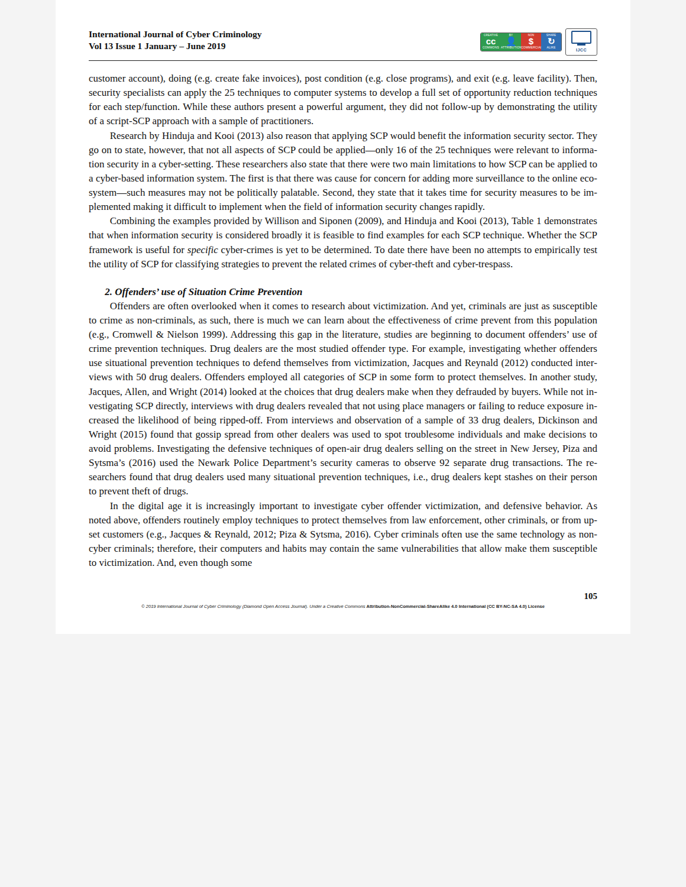International Journal of Cyber Criminology
Vol 13 Issue 1 January – June 2019
Creative cc Commons
By👤Attribution
Non$Commercial
Share↻Alike
IJCC
customer account), doing (e.g. create fake invoices), post condition (e.g. close programs), and exit (e.g. leave facility). Then, security specialists can apply the 25 techniques to computer systems to develop a full set of opportunity reduction techniques for each step/function. While these authors present a powerful argument, they did not follow-up by demonstrating the utility of a script-SCP approach with a sample of practitioners.
Research by Hinduja and Kooi (2013) also reason that applying SCP would benefit the information security sector. They go on to state, however, that not all aspects of SCP could be applied—only 16 of the 25 techniques were relevant to information security in a cyber-setting. These researchers also state that there were two main limitations to how SCP can be applied to a cyber-based information system. The first is that there was cause for concern for adding more surveillance to the online ecosystem—such measures may not be politically palatable. Second, they state that it takes time for security measures to be implemented making it difficult to implement when the field of information security changes rapidly.
Combining the examples provided by Willison and Siponen (2009), and Hinduja and Kooi (2013), Table 1 demonstrates that when information security is considered broadly it is feasible to find examples for each SCP technique. Whether the SCP framework is useful for specific cyber-crimes is yet to be determined. To date there have been no attempts to empirically test the utility of SCP for classifying strategies to prevent the related crimes of cyber-theft and cyber-trespass.
2. Offenders’ use of Situation Crime Prevention
Offenders are often overlooked when it comes to research about victimization. And yet, criminals are just as susceptible to crime as non-criminals, as such, there is much we can learn about the effectiveness of crime prevent from this population (e.g., Cromwell & Nielson 1999). Addressing this gap in the literature, studies are beginning to document offenders’ use of crime prevention techniques. Drug dealers are the most studied offender type. For example, investigating whether offenders use situational prevention techniques to defend themselves from victimization, Jacques and Reynald (2012) conducted interviews with 50 drug dealers. Offenders employed all categories of SCP in some form to protect themselves. In another study, Jacques, Allen, and Wright (2014) looked at the choices that drug dealers make when they defrauded by buyers. While not investigating SCP directly, interviews with drug dealers revealed that not using place managers or failing to reduce exposure increased the likelihood of being ripped-off. From interviews and observation of a sample of 33 drug dealers, Dickinson and Wright (2015) found that gossip spread from other dealers was used to spot troublesome individuals and make decisions to avoid problems. Investigating the defensive techniques of open-air drug dealers selling on the street in New Jersey, Piza and Sytsma’s (2016) used the Newark Police Department’s security cameras to observe 92 separate drug transactions. The researchers found that drug dealers used many situational prevention techniques, i.e., drug dealers kept stashes on their person to prevent theft of drugs.
In the digital age it is increasingly important to investigate cyber offender victimization, and defensive behavior. As noted above, offenders routinely employ techniques to protect themselves from law enforcement, other criminals, or from upset customers (e.g., Jacques & Reynald, 2012; Piza & Sytsma, 2016). Cyber criminals often use the same technology as non-cyber criminals; therefore, their computers and habits may contain the same vulnerabilities that allow make them susceptible to victimization. And, even though some
105
© 2019 International Journal of Cyber Criminology (Diamond Open Access Journal). Under a Creative Commons Attribution-NonCommercial-ShareAlike 4.0 International (CC BY-NC-SA 4.0) License